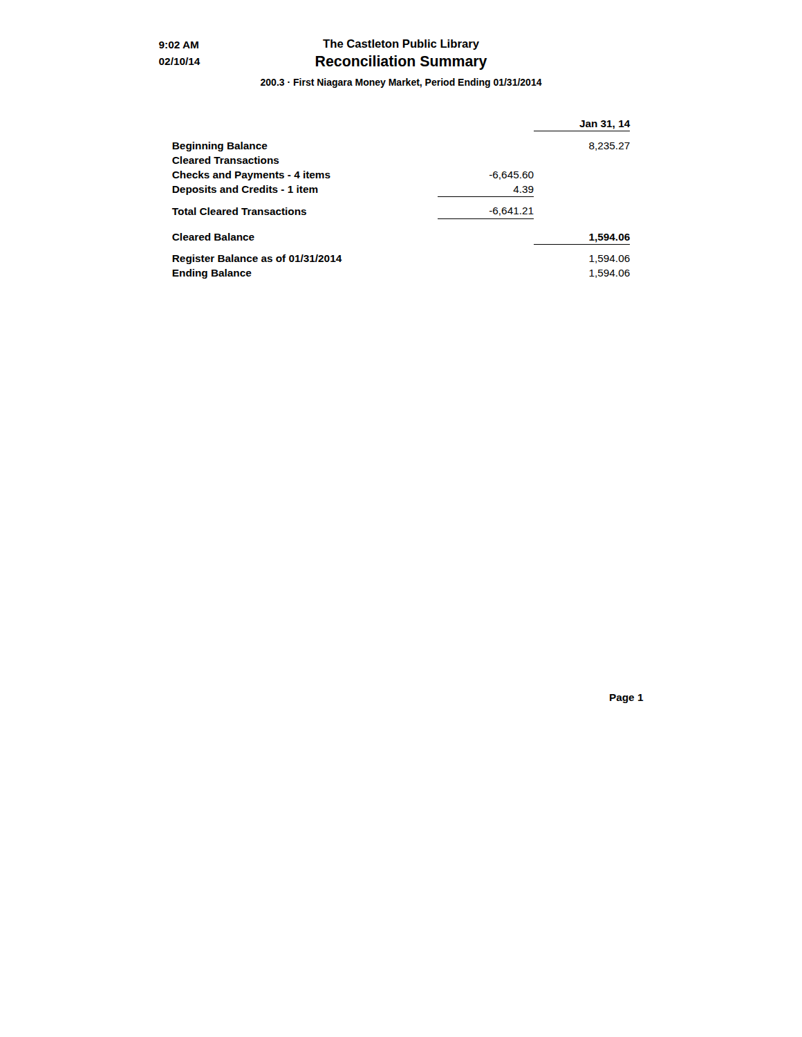9:02 AM
02/10/14
The Castleton Public Library
Reconciliation Summary
200.3 · First Niagara Money Market, Period Ending 01/31/2014
| | | Jan 31, 14 |
| Beginning Balance | | 8,235.27 |
| Cleared Transactions | | |
| Checks and Payments - 4 items | -6,645.60 | |
| Deposits and Credits - 1 item | 4.39 | |
| Total Cleared Transactions | -6,641.21 | |
| Cleared Balance | | 1,594.06 |
| Register Balance as of 01/31/2014 | | 1,594.06 |
| Ending Balance | | 1,594.06 |
Page 1